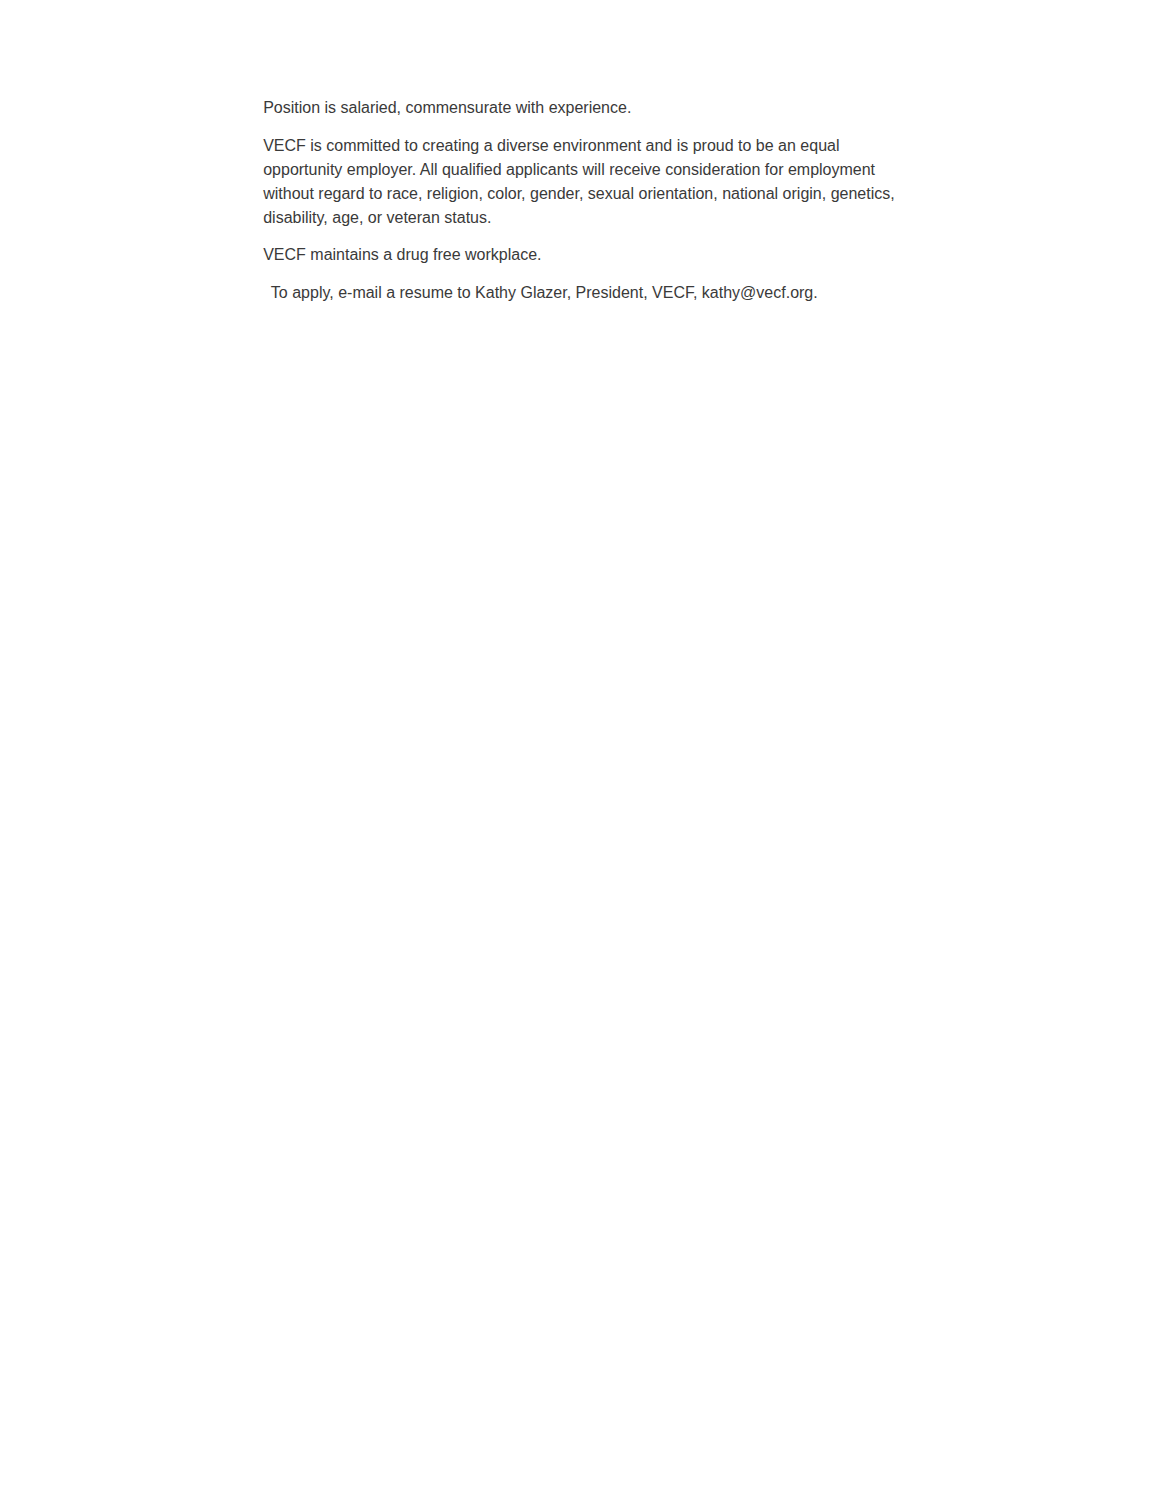Position is salaried, commensurate with experience.
VECF is committed to creating a diverse environment and is proud to be an equal opportunity employer. All qualified applicants will receive consideration for employment without regard to race, religion, color, gender, sexual orientation, national origin, genetics, disability, age, or veteran status.
VECF maintains a drug free workplace.
To apply, e-mail a resume to Kathy Glazer, President, VECF, kathy@vecf.org.